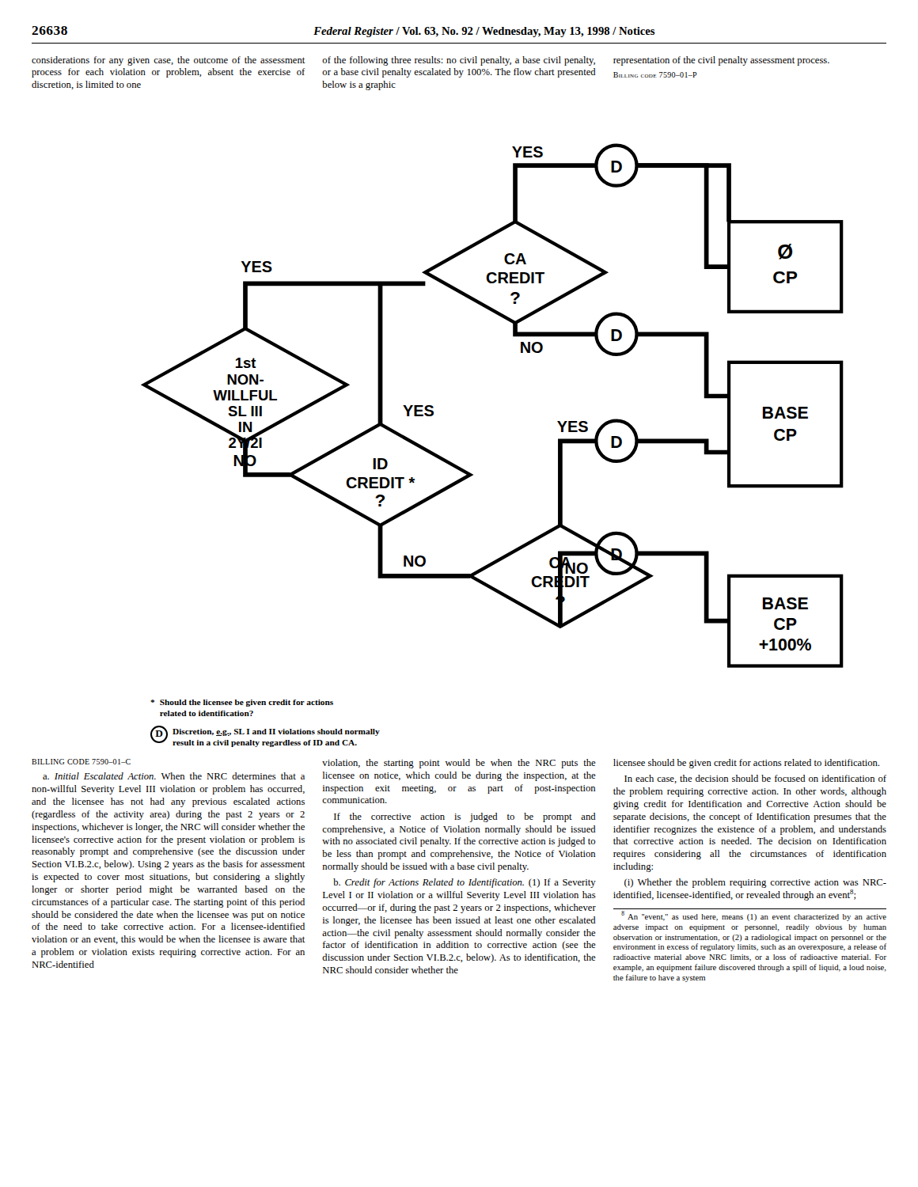26638
Federal Register / Vol. 63, No. 92 / Wednesday, May 13, 1998 / Notices
considerations for any given case, the outcome of the assessment process for each violation or problem, absent the exercise of discretion, is limited to one
of the following three results: no civil penalty, a base civil penalty, or a base civil penalty escalated by 100%. The flow chart presented below is a graphic
representation of the civil penalty assessment process.
Billing code 7590–01–P
1st NON- WILLFUL SL III IN 2Y/2I ID CREDIT * ? CA CREDIT ? CA CREDIT ? Ø CP BASE CP BASE CP +100% D D D D YES NO YES NO YES NO YES NO
* Should the licensee be given credit for actions
related to identification?
D Discretion, e.g., SL I and II violations should normally
result in a civil penalty regardless of ID and CA.
Billing code 7590–01–C
a. Initial Escalated Action. When the NRC determines that a non-willful Severity Level III violation or problem has occurred, and the licensee has not had any previous escalated actions (regardless of the activity area) during the past 2 years or 2 inspections, whichever is longer, the NRC will consider whether the licensee's corrective action for the present violation or problem is reasonably prompt and comprehensive (see the discussion under Section VI.B.2.c, below). Using 2 years as the basis for assessment is expected to cover most situations, but considering a slightly longer or shorter period might be warranted based on the circumstances of a particular case. The starting point of this period should be considered the date when the licensee was put on notice of the need to take corrective action. For a licensee-identified violation or an event, this would be when the licensee is aware that a problem or violation exists requiring corrective action. For an NRC-identified
violation, the starting point would be when the NRC puts the licensee on notice, which could be during the inspection, at the inspection exit meeting, or as part of post-inspection communication.
If the corrective action is judged to be prompt and comprehensive, a Notice of Violation normally should be issued with no associated civil penalty. If the corrective action is judged to be less than prompt and comprehensive, the Notice of Violation normally should be issued with a base civil penalty.
b. Credit for Actions Related to Identification. (1) If a Severity Level I or II violation or a willful Severity Level III violation has occurred—or if, during the past 2 years or 2 inspections, whichever is longer, the licensee has been issued at least one other escalated action—the civil penalty assessment should normally consider the factor of identification in addition to corrective action (see the discussion under Section VI.B.2.c, below). As to identification, the NRC should consider whether the
licensee should be given credit for actions related to identification.
In each case, the decision should be focused on identification of the problem requiring corrective action. In other words, although giving credit for Identification and Corrective Action should be separate decisions, the concept of Identification presumes that the identifier recognizes the existence of a problem, and understands that corrective action is needed. The decision on Identification requires considering all the circumstances of identification including:
(i) Whether the problem requiring corrective action was NRC-identified, licensee-identified, or revealed through an event8;
8 An ''event,'' as used here, means (1) an event characterized by an active adverse impact on equipment or personnel, readily obvious by human observation or instrumentation, or (2) a radiological impact on personnel or the environment in excess of regulatory limits, such as an overexposure, a release of radioactive material above NRC limits, or a loss of radioactive material. For example, an equipment failure discovered through a spill of liquid, a loud noise, the failure to have a system